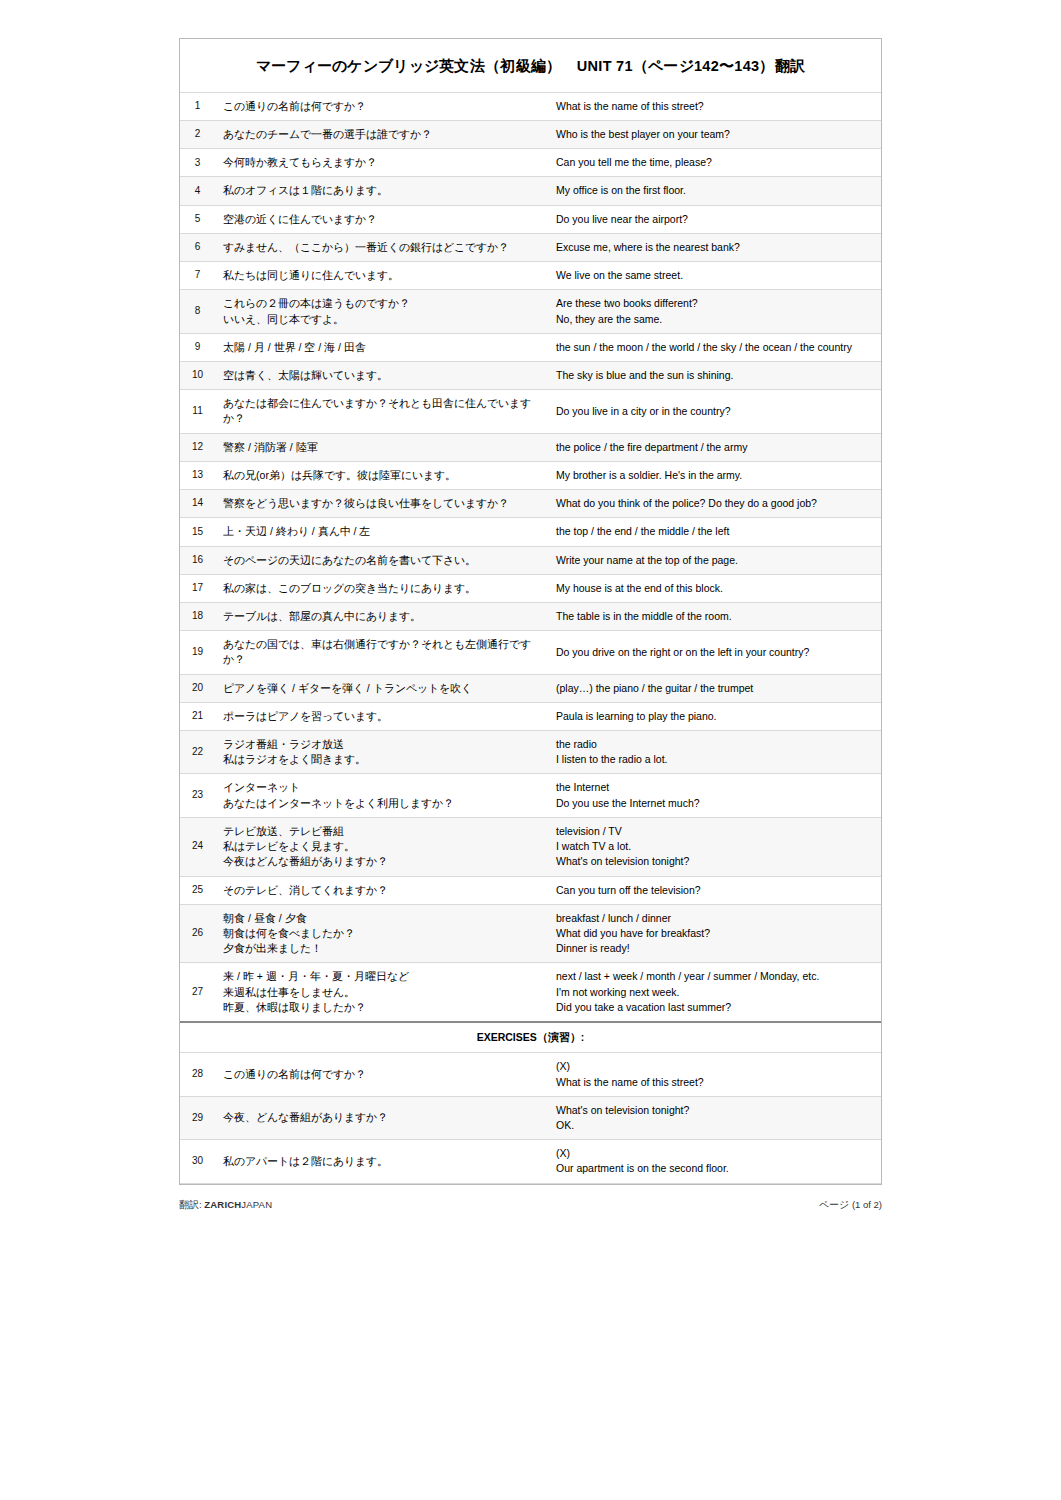マーフィーのケンブリッジ英文法（初級編）　UNIT 71（ページ142〜143）翻訳
| 1 | この通りの名前は何ですか？ | What is the name of this street? |
| 2 | あなたのチームで一番の選手は誰ですか？ | Who is the best player on your team? |
| 3 | 今何時か教えてもらえますか？ | Can you tell me the time, please? |
| 4 | 私のオフィスは１階にあります。 | My office is on the first floor. |
| 5 | 空港の近くに住んでいますか？ | Do you live near the airport? |
| 6 | すみません、（ここから）一番近くの銀行はどこですか？ | Excuse me, where is the nearest bank? |
| 7 | 私たちは同じ通りに住んでいます。 | We live on the same street. |
| 8 | これらの２冊の本は違うものですか？ いいえ、同じ本ですよ。 | Are these two books different? No, they are the same. |
| 9 | 太陽 / 月 / 世界 / 空 / 海 / 田舎 | the sun / the moon / the world / the sky / the ocean / the country |
| 10 | 空は青く、太陽は輝いています。 | The sky is blue and the sun is shining. |
| 11 | あなたは都会に住んでいますか？それとも田舎に住んでいますか？ | Do you live in a city or in the country? |
| 12 | 警察 / 消防署 / 陸軍 | the police / the fire department / the army |
| 13 | 私の兄(or弟）は兵隊です。彼は陸軍にいます。 | My brother is a soldier. He's in the army. |
| 14 | 警察をどう思いますか？彼らは良い仕事をしていますか？ | What do you think of the police? Do they do a good job? |
| 15 | 上・天辺 / 終わり / 真ん中 / 左 | the top / the end / the middle / the left |
| 16 | そのページの天辺にあなたの名前を書いて下さい。 | Write your name at the top of the page. |
| 17 | 私の家は、このブロッグの突き当たりにあります。 | My house is at the end of this block. |
| 18 | テーブルは、部屋の真ん中にあります。 | The table is in the middle of the room. |
| 19 | あなたの国では、車は右側通行ですか？それとも左側通行ですか？ | Do you drive on the right or on the left in your country? |
| 20 | ピアノを弾く / ギターを弾く / トランペットを吹く | (play…) the piano / the guitar / the trumpet |
| 21 | ポーラはピアノを習っています。 | Paula is learning to play the piano. |
| 22 | ラジオ番組・ラジオ放送 私はラジオをよく聞きます。 | the radio I listen to the radio a lot. |
| 23 | インターネット あなたはインターネットをよく利用しますか？ | the Internet Do you use the Internet much? |
| 24 | テレビ放送、テレビ番組 私はテレビをよく見ます。 今夜はどんな番組がありますか？ | television / TV I watch TV a lot. What's on television tonight? |
| 25 | そのテレビ、消してくれますか？ | Can you turn off the television? |
| 26 | 朝食 / 昼食 / 夕食 朝食は何を食べましたか？ 夕食が出来ました！ | breakfast / lunch / dinner What did you have for breakfast? Dinner is ready! |
| 27 | 来 / 昨 + 週・月・年・夏・月曜日など 来週私は仕事をしません。 昨夏、休暇は取りましたか？ | next / last + week / month / year / summer / Monday, etc. I'm not working next week. Did you take a vacation last summer? |
| EXERCISES（演習）: |
| 28 | この通りの名前は何ですか？ | (X) What is the name of this street? |
| 29 | 今夜、どんな番組がありますか？ | What's on television tonight? OK. |
| 30 | 私のアパートは２階にあります。 | (X) Our apartment is on the second floor. |
翻訳: ZARICHJAPAN
ページ (1 of 2)